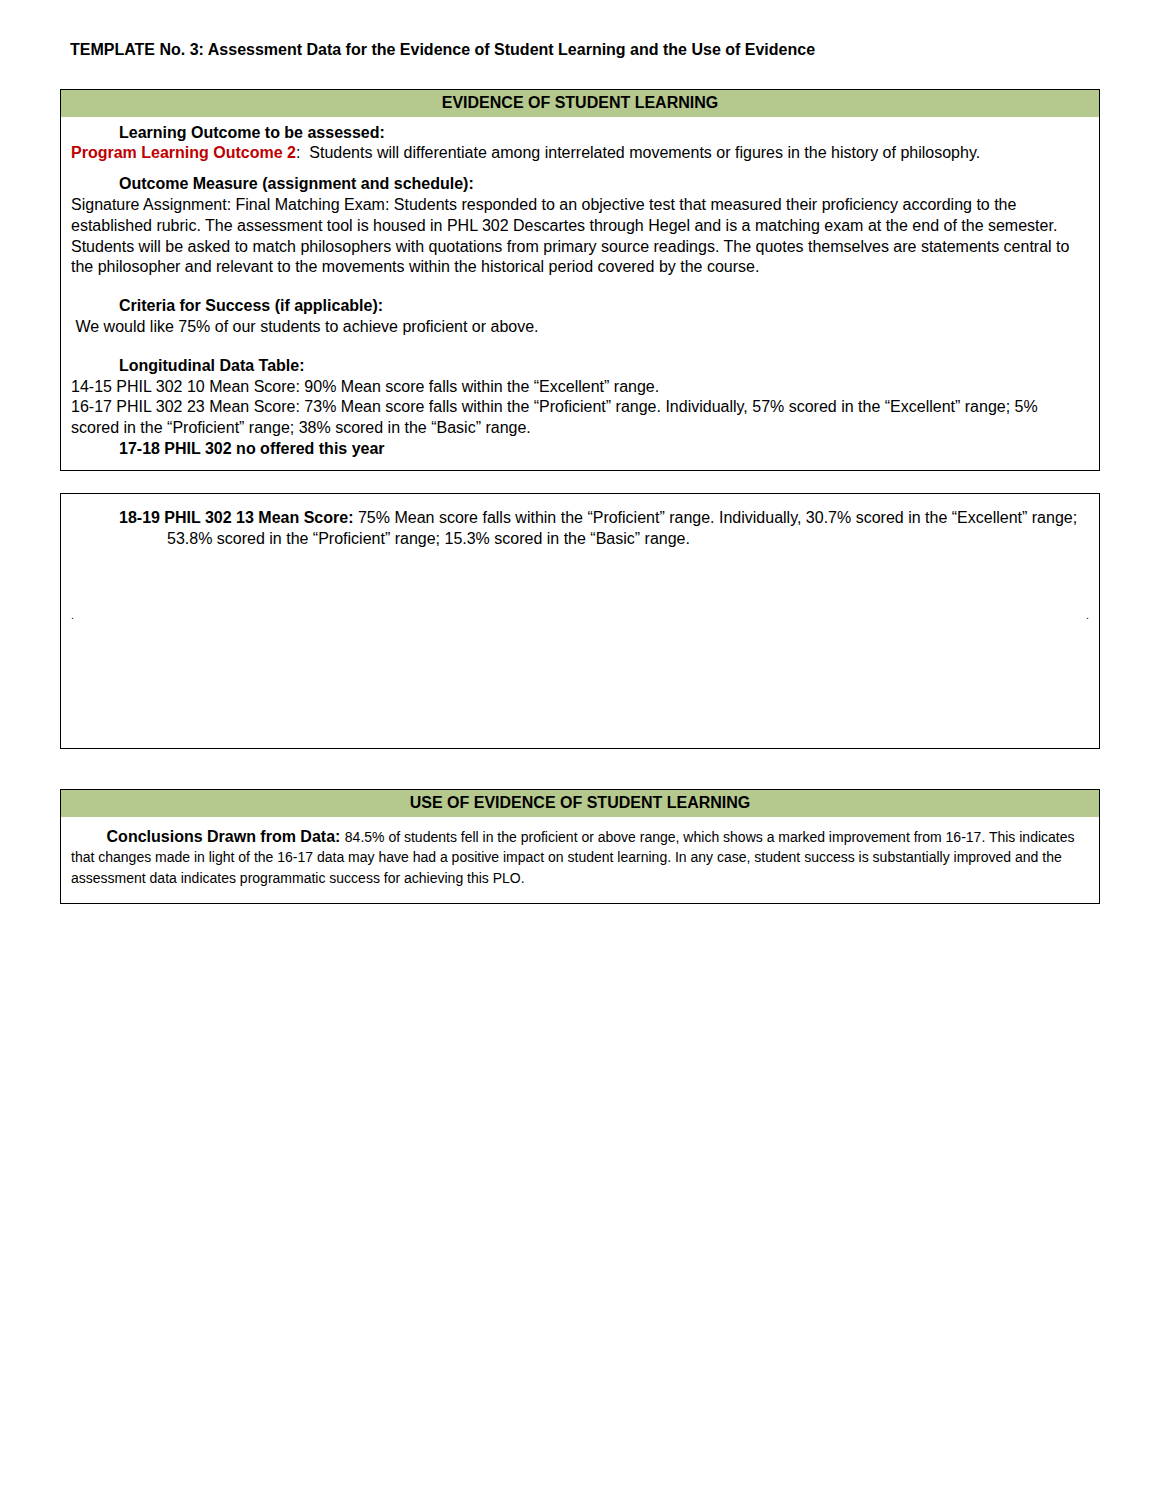TEMPLATE No. 3: Assessment Data for the Evidence of Student Learning and the Use of Evidence
EVIDENCE OF STUDENT LEARNING
Learning Outcome to be assessed:
Program Learning Outcome 2: Students will differentiate among interrelated movements or figures in the history of philosophy.
Outcome Measure (assignment and schedule):
Signature Assignment: Final Matching Exam: Students responded to an objective test that measured their proficiency according to the established rubric. The assessment tool is housed in PHL 302 Descartes through Hegel and is a matching exam at the end of the semester. Students will be asked to match philosophers with quotations from primary source readings. The quotes themselves are statements central to the philosopher and relevant to the movements within the historical period covered by the course.
Criteria for Success (if applicable):
We would like 75% of our students to achieve proficient or above.
Longitudinal Data Table:
14-15 PHIL 302 10 Mean Score: 90% Mean score falls within the “Excellent” range.
16-17 PHIL 302 23 Mean Score: 73% Mean score falls within the “Proficient” range. Individually, 57% scored in the “Excellent” range; 5% scored in the “Proficient” range; 38% scored in the “Basic” range.
17-18 PHIL 302 no offered this year
18-19 PHIL 302 13 Mean Score: 75% Mean score falls within the “Proficient” range. Individually, 30.7% scored in the “Excellent” range; 53.8% scored in the “Proficient” range; 15.3% scored in the “Basic” range.
. .
USE OF EVIDENCE OF STUDENT LEARNING
Conclusions Drawn from Data: 84.5% of students fell in the proficient or above range, which shows a marked improvement from 16-17. This indicates that changes made in light of the 16-17 data may have had a positive impact on student learning. In any case, student success is substantially improved and the assessment data indicates programmatic success for achieving this PLO.